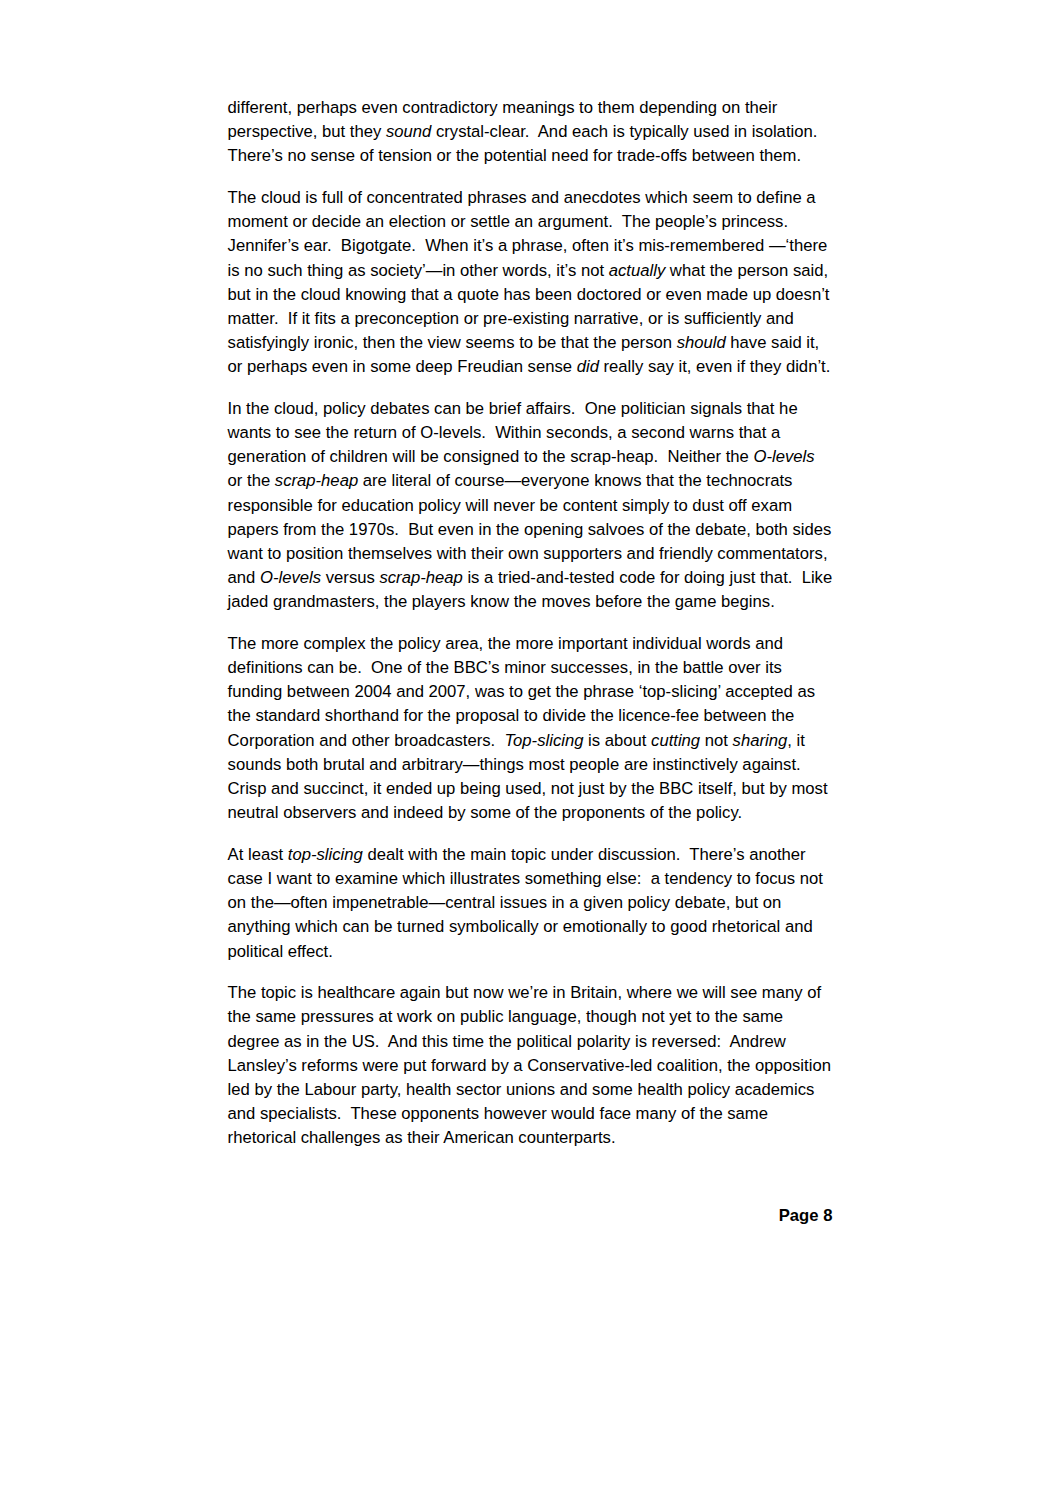different, perhaps even contradictory meanings to them depending on their perspective, but they sound crystal-clear. And each is typically used in isolation. There’s no sense of tension or the potential need for trade-offs between them.
The cloud is full of concentrated phrases and anecdotes which seem to define a moment or decide an election or settle an argument. The people’s princess. Jennifer’s ear. Bigotgate. When it’s a phrase, often it’s mis-remembered —‘there is no such thing as society’—in other words, it’s not actually what the person said, but in the cloud knowing that a quote has been doctored or even made up doesn’t matter. If it fits a preconception or pre-existing narrative, or is sufficiently and satisfyingly ironic, then the view seems to be that the person should have said it, or perhaps even in some deep Freudian sense did really say it, even if they didn’t.
In the cloud, policy debates can be brief affairs. One politician signals that he wants to see the return of O-levels. Within seconds, a second warns that a generation of children will be consigned to the scrap-heap. Neither the O-levels or the scrap-heap are literal of course—everyone knows that the technocrats responsible for education policy will never be content simply to dust off exam papers from the 1970s. But even in the opening salvoes of the debate, both sides want to position themselves with their own supporters and friendly commentators, and O-levels versus scrap-heap is a tried-and-tested code for doing just that. Like jaded grandmasters, the players know the moves before the game begins.
The more complex the policy area, the more important individual words and definitions can be. One of the BBC’s minor successes, in the battle over its funding between 2004 and 2007, was to get the phrase ‘top-slicing’ accepted as the standard shorthand for the proposal to divide the licence-fee between the Corporation and other broadcasters. Top-slicing is about cutting not sharing, it sounds both brutal and arbitrary—things most people are instinctively against. Crisp and succinct, it ended up being used, not just by the BBC itself, but by most neutral observers and indeed by some of the proponents of the policy.
At least top-slicing dealt with the main topic under discussion. There’s another case I want to examine which illustrates something else: a tendency to focus not on the—often impenetrable—central issues in a given policy debate, but on anything which can be turned symbolically or emotionally to good rhetorical and political effect.
The topic is healthcare again but now we’re in Britain, where we will see many of the same pressures at work on public language, though not yet to the same degree as in the US. And this time the political polarity is reversed: Andrew Lansley’s reforms were put forward by a Conservative-led coalition, the opposition led by the Labour party, health sector unions and some health policy academics and specialists. These opponents however would face many of the same rhetorical challenges as their American counterparts.
Page 8